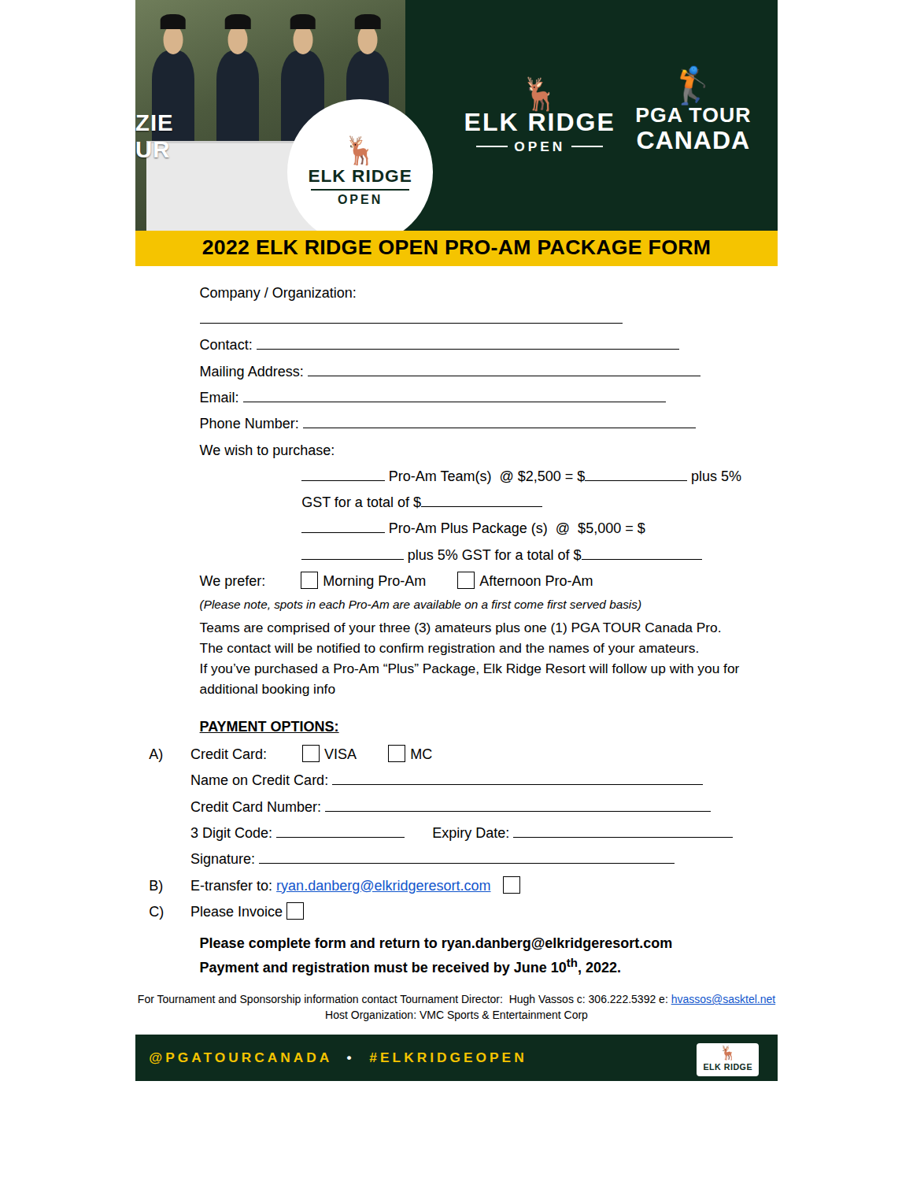ZIE
UR
🦌
ELK RIDGE
OPEN
🦌
ELK RIDGE
OPEN
🏌
PGA TOUR
CANADA
2022 ELK RIDGE OPEN PRO-AM PACKAGE FORM
Company / Organization:
Contact:
Mailing Address:
Email:
Phone Number:
We wish to purchase:
Pro-Am Team(s) @ $2,500 = $ plus 5% GST for a total of $
Pro-Am Plus Package (s) @ $5,000 = $ plus 5% GST for a total of $
We prefer: Morning Pro-Am Afternoon Pro-Am
(Please note, spots in each Pro-Am are available on a first come first served basis)
Teams are comprised of your three (3) amateurs plus one (1) PGA TOUR Canada Pro.
The contact will be notified to confirm registration and the names of your amateurs.
If you’ve purchased a Pro-Am “Plus” Package, Elk Ridge Resort will follow up with you for additional booking info
PAYMENT OPTIONS:
| A) | Credit Card: VISA MC Name on Credit Card: Credit Card Number: 3 Digit Code: Expiry Date: Signature: |
| B) | E-transfer to: ryan.danberg@elkridgeresort.com |
| C) | Please Invoice |
Please complete form and return to ryan.danberg@elkridgeresort.com
Payment and registration must be received by June 10th, 2022.
For Tournament and Sponsorship information contact Tournament Director: Hugh Vassos c: 306.222.5392 e: hvassos@sasktel.net
Host Organization: VMC Sports & Entertainment Corp
@PGATOURCANADA • #ELKRIDGEOPEN
🦌 ELK RIDGE